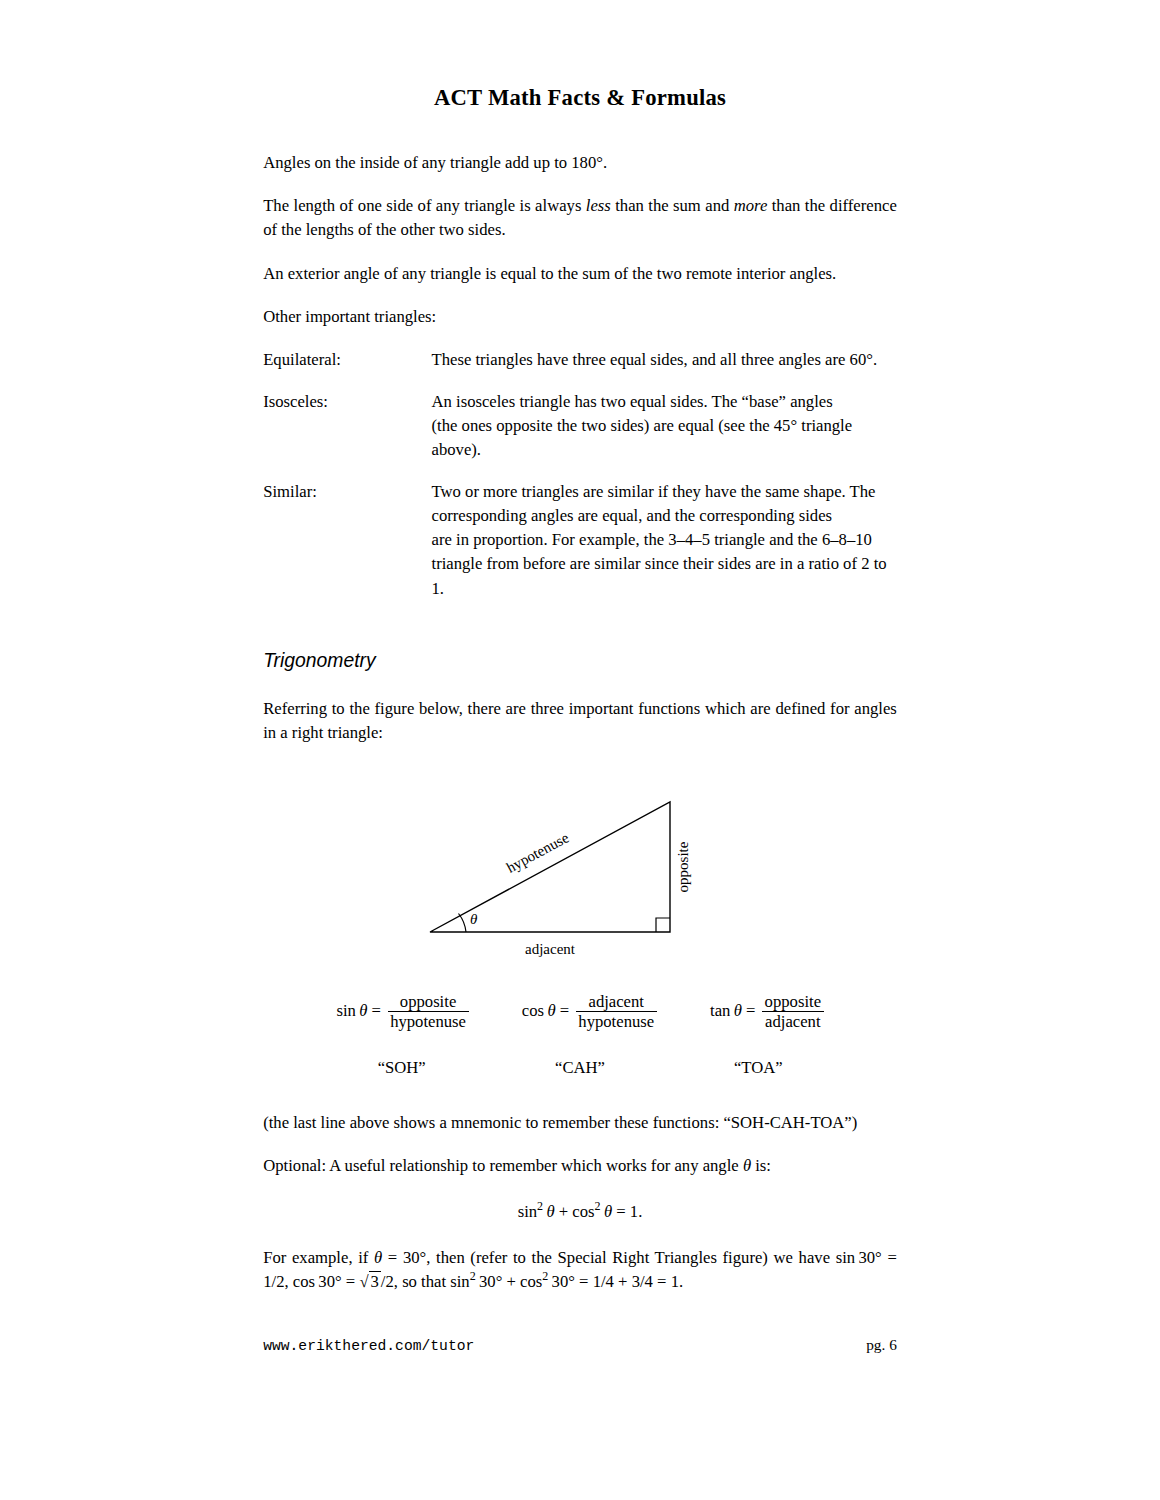ACT Math Facts & Formulas
Angles on the inside of any triangle add up to 180°.
The length of one side of any triangle is always less than the sum and more than the difference of the lengths of the other two sides.
An exterior angle of any triangle is equal to the sum of the two remote interior angles.
Other important triangles:
| Equilateral: | These triangles have three equal sides, and all three angles are 60°. |
| Isosceles: | An isosceles triangle has two equal sides. The “base” angles (the ones opposite the two sides) are equal (see the 45° triangle above). |
| Similar: | Two or more triangles are similar if they have the same shape. The corresponding angles are equal, and the corresponding sides are in proportion. For example, the 3–4–5 triangle and the 6–8–10 triangle from before are similar since their sides are in a ratio of 2 to 1. |
Trigonometry
Referring to the figure below, there are three important functions which are defined for angles in a right triangle:
θ adjacent opposite hypotenuse
sin θ = opposite hypotenuse
cos θ = adjacent hypotenuse
tan θ = opposite adjacent
“SOH”
“CAH”
“TOA”
(the last line above shows a mnemonic to remember these functions: “SOH-CAH-TOA”)
Optional: A useful relationship to remember which works for any angle θ is:
sin2 θ + cos2 θ = 1.
For example, if θ = 30°, then (refer to the Special Right Triangles figure) we have sin 30° = 1/2, cos 30° = √3/2, so that sin2 30° + cos2 30° = 1/4 + 3/4 = 1.
www.erikthered.com/tutor pg. 6